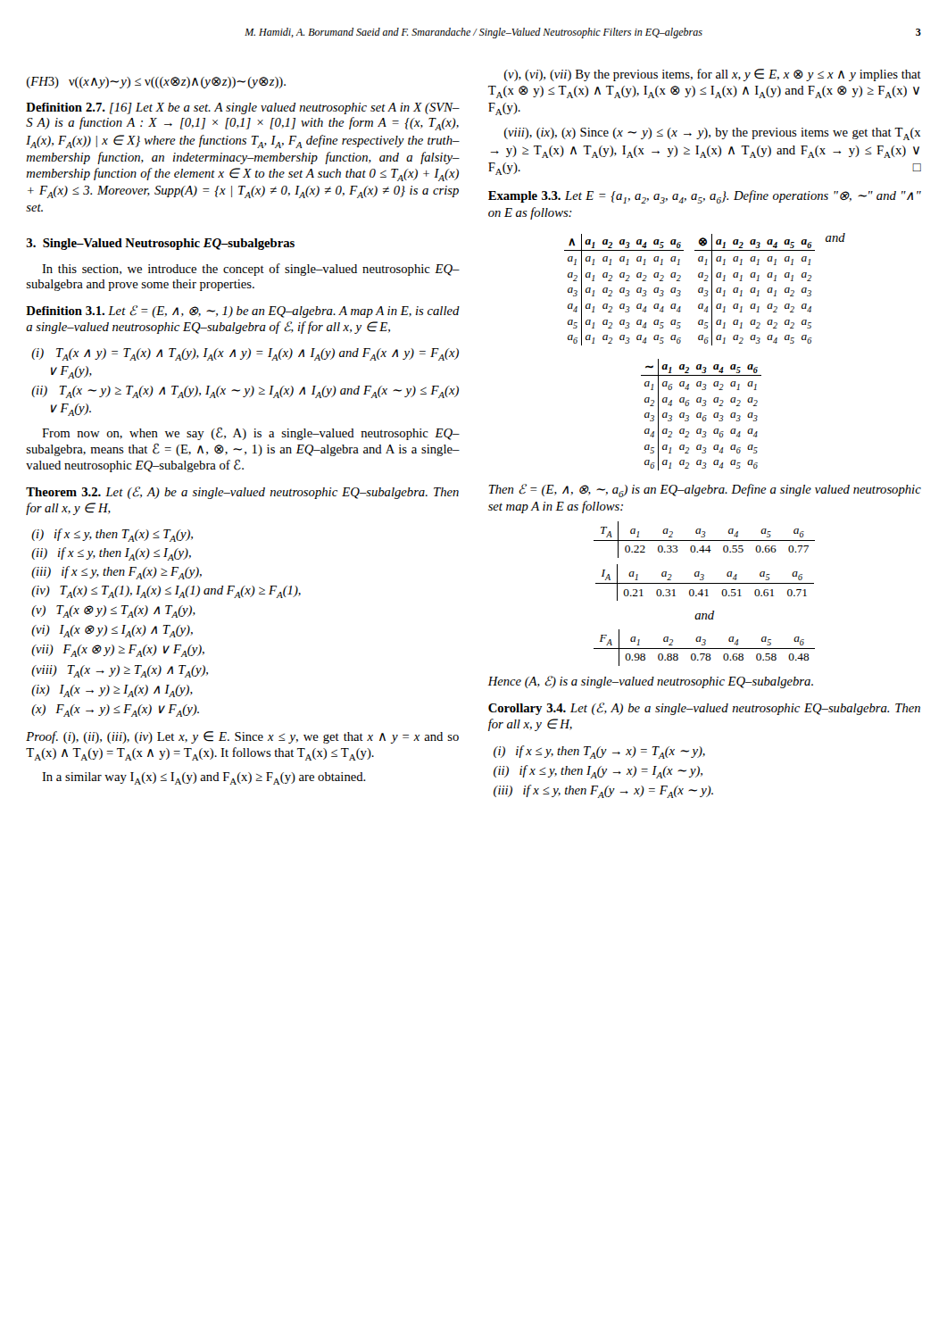M. Hamidi, A. Borumand Saeid and F. Smarandache / Single–Valued Neutrosophic Filters in EQ–algebras 3
(FH3) ν((x∧y)∼y) ≤ ν(((x⊗z)∧(y⊗z))∼(y⊗z)).
Definition 2.7. [16] Let X be a set. A single valued neutrosophic set A in X (SVN–S A) is a function A : X → [0,1] × [0,1] × [0,1] with the form A = {(x, TA(x), IA(x), FA(x)) | x ∈ X} where the functions TA, IA, FA define respectively the truth–membership function, an indeterminacy–membership function, and a falsity–membership function of the element x ∈ X to the set A such that 0 ≤ TA(x) + IA(x) + FA(x) ≤ 3. Moreover, Supp(A) = {x | TA(x) ≠ 0, IA(x) ≠ 0, FA(x) ≠ 0} is a crisp set.
3. Single–Valued Neutrosophic EQ–subalgebras
In this section, we introduce the concept of single–valued neutrosophic EQ–subalgebra and prove some their properties.
Definition 3.1. Let ℰ = (E, ∧, ⊗, ∼, 1) be an EQ–algebra. A map A in E, is called a single–valued neutrosophic EQ–subalgebra of ℰ, if for all x, y ∈ E,
(i) TA(x ∧ y) = TA(x) ∧ TA(y), IA(x ∧ y) = IA(x) ∧ IA(y) and FA(x ∧ y) = FA(x) ∨ FA(y), (ii) TA(x ∼ y) ≥ TA(x) ∧ TA(y), IA(x ∼ y) ≥ IA(x) ∧ IA(y) and FA(x ∼ y) ≤ FA(x) ∨ FA(y).
From now on, when we say (ℰ, A) is a single–valued neutrosophic EQ–subalgebra, means that ℰ = (E, ∧, ⊗, ∼, 1) is an EQ–algebra and A is a single–valued neutrosophic EQ–subalgebra of ℰ.
Theorem 3.2. Let (ℰ, A) be a single–valued neutrosophic EQ–subalgebra. Then for all x, y ∈ H,
(i) if x ≤ y, then TA(x) ≤ TA(y), (ii) if x ≤ y, then IA(x) ≤ IA(y), (iii) if x ≤ y, then FA(x) ≥ FA(y), (iv) TA(x) ≤ TA(1), IA(x) ≤ IA(1) and FA(x) ≥ FA(1), (v) TA(x ⊗ y) ≤ TA(x) ∧ TA(y), (vi) IA(x ⊗ y) ≤ IA(x) ∧ TA(y), (vii) FA(x ⊗ y) ≥ FA(x) ∨ FA(y), (viii) TA(x → y) ≥ TA(x) ∧ TA(y), (ix) IA(x → y) ≥ IA(x) ∧ IA(y), (x) FA(x → y) ≤ FA(x) ∨ FA(y).
Proof. (i), (ii), (iii), (iv) Let x, y ∈ E. Since x ≤ y, we get that x ∧ y = x and so TA(x) ∧ TA(y) = TA(x ∧ y) = TA(x). It follows that TA(x) ≤ TA(y).
In a similar way IA(x) ≤ IA(y) and FA(x) ≥ FA(y) are obtained.
(v), (vi), (vii) By the previous items, for all x, y ∈ E, x ⊗ y ≤ x ∧ y implies that TA(x ⊗ y) ≤ TA(x) ∧ TA(y), IA(x ⊗ y) ≤ IA(x) ∧ IA(y) and FA(x ⊗ y) ≥ FA(x) ∨ FA(y).
(viii), (ix), (x) Since (x ∼ y) ≤ (x → y), by the previous items we get that TA(x → y) ≥ TA(x) ∧ TA(y), IA(x → y) ≥ IA(x) ∧ TA(y) and FA(x → y) ≤ FA(x) ∨ FA(y). □
Example 3.3. Let E = {a1, a2, a3, a4, a5, a6}. Define operations "⊗, ∼" and "∧" on E as follows:
| ∧ | a 1 | a 2 | a 3 | a 4 | a 5 | a 6 |
| --- | --- | --- | --- | --- | --- | --- |
| a 1 | a 1 | a 1 | a 1 | a 1 | a 1 | a 1 |
| a 2 | a 1 | a 2 | a 2 | a 2 | a 2 | a 2 |
| a 3 | a 1 | a 2 | a 3 | a 3 | a 3 | a 3 |
| a 4 | a 1 | a 2 | a 3 | a 4 | a 4 | a 4 |
| a 5 | a 1 | a 2 | a 3 | a 4 | a 5 | a 5 |
| a 6 | a 1 | a 2 | a 3 | a 4 | a 5 | a 6 |
| ⊗ | a 1 | a 2 | a 3 | a 4 | a 5 | a 6 |
| --- | --- | --- | --- | --- | --- | --- |
| a 1 | a 1 | a 1 | a 1 | a 1 | a 1 | a 1 |
| a 2 | a 1 | a 1 | a 1 | a 1 | a 1 | a 2 |
| a 3 | a 1 | a 1 | a 1 | a 1 | a 2 | a 3 |
| a 4 | a 1 | a 1 | a 1 | a 2 | a 2 | a 4 |
| a 5 | a 1 | a 1 | a 2 | a 2 | a 2 | a 5 |
| a 6 | a 1 | a 2 | a 3 | a 4 | a 5 | a 6 |
and
| ∼ | a 1 | a 2 | a 3 | a 4 | a 5 | a 6 |
| --- | --- | --- | --- | --- | --- | --- |
| a 1 | a 6 | a 4 | a 3 | a 2 | a 1 | a 1 |
| a 2 | a 4 | a 6 | a 3 | a 2 | a 2 | a 2 |
| a 3 | a 3 | a 3 | a 6 | a 3 | a 3 | a 3 |
| a 4 | a 2 | a 2 | a 3 | a 6 | a 4 | a 4 |
| a 5 | a 1 | a 2 | a 3 | a 4 | a 6 | a 5 |
| a 6 | a 1 | a 2 | a 3 | a 4 | a 5 | a 6 |
Then ℰ = (E, ∧, ⊗, ∼, a6) is an EQ–algebra. Define a single valued neutrosophic set map A in E as follows:
| T A | a 1 | a 2 | a 3 | a 4 | a 5 | a 6 |
| --- | --- | --- | --- | --- | --- | --- |
| | 0.22 | 0.33 | 0.44 | 0.55 | 0.66 | 0.77 |
| I A | a 1 | a 2 | a 3 | a 4 | a 5 | a 6 |
| --- | --- | --- | --- | --- | --- | --- |
| | 0.21 | 0.31 | 0.41 | 0.51 | 0.61 | 0.71 |
and
| F A | a 1 | a 2 | a 3 | a 4 | a 5 | a 6 |
| --- | --- | --- | --- | --- | --- | --- |
| | 0.98 | 0.88 | 0.78 | 0.68 | 0.58 | 0.48 |
Hence (A, ℰ) is a single–valued neutrosophic EQ–subalgebra.
Corollary 3.4. Let (ℰ, A) be a single–valued neutrosophic EQ–subalgebra. Then for all x, y ∈ H,
(i) if x ≤ y, then TA(y → x) = TA(x ∼ y), (ii) if x ≤ y, then IA(y → x) = IA(x ∼ y), (iii) if x ≤ y, then FA(y → x) = FA(x ∼ y).